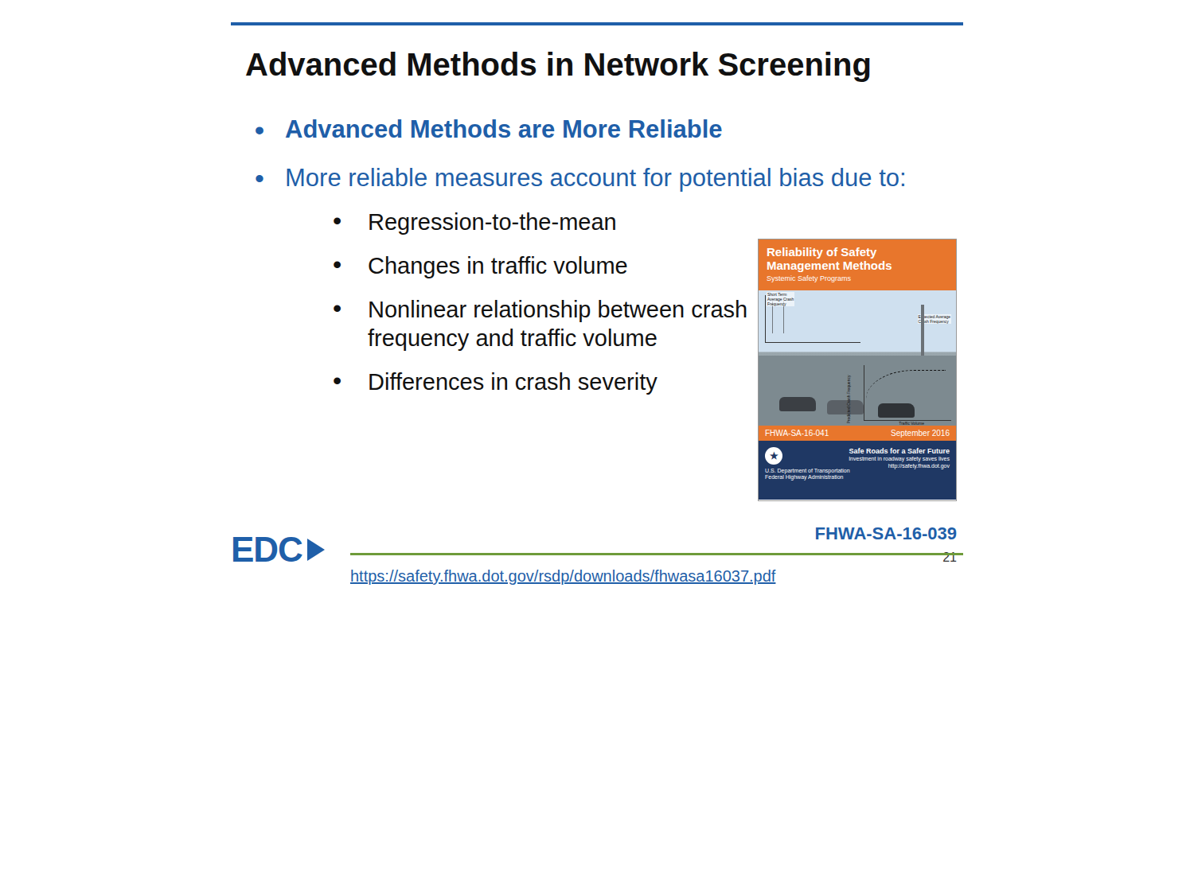Advanced Methods in Network Screening
Advanced Methods are More Reliable
More reliable measures account for potential bias due to:
Regression-to-the-mean
Changes in traffic volume
Nonlinear relationship between crash frequency and traffic volume
Differences in crash severity
Reliability of Safety
Management Methods
Systemic Safety Programs
Short Term
Average Crash
Frequency
Expected Average
Crash Frequency
Short Term
Average Crash
Frequency
Traffic Volume
Predicted Crash Frequency
FHWA-SA-16-041 September 2016
★
U.S. Department of Transportation
Federal Highway Administration
Safe Roads for a Safer Future
Investment in roadway safety saves lives
http://safety.fhwa.dot.gov
FHWA-SA-16-039
21
EDC
https://safety.fhwa.dot.gov/rsdp/downloads/fhwasa16037.pdf